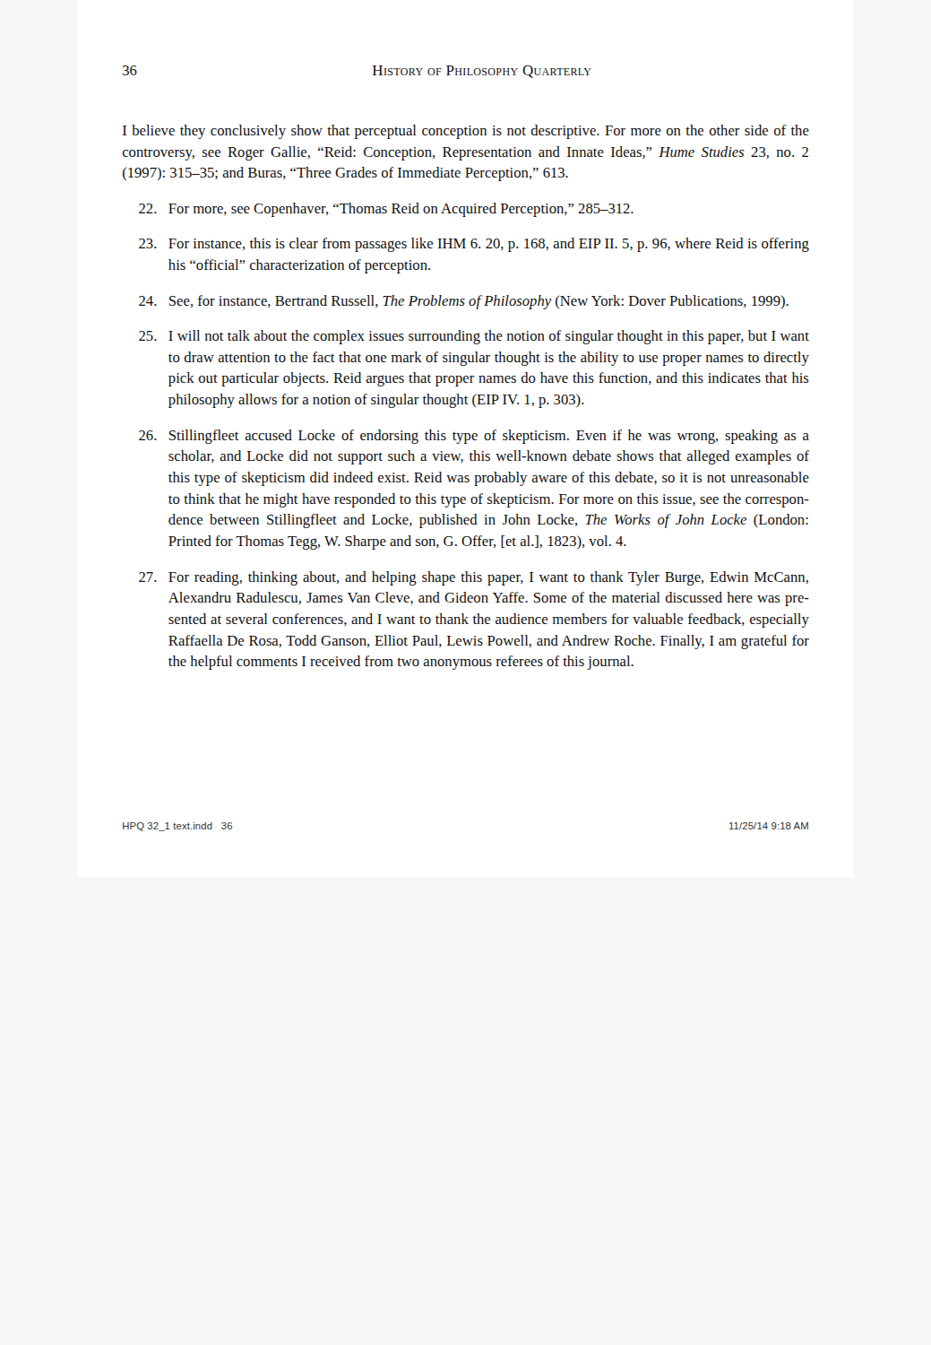36 History of Philosophy Quarterly
I believe they conclusively show that perceptual conception is not descriptive. For more on the other side of the controversy, see Roger Gallie, “Reid: Conception, Representation and Innate Ideas,” Hume Studies 23, no. 2 (1997): 315–35; and Buras, “Three Grades of Immediate Perception,” 613.
For more, see Copenhaver, “Thomas Reid on Acquired Perception,” 285–312.
For instance, this is clear from passages like IHM 6. 20, p. 168, and EIP II. 5, p. 96, where Reid is offering his “official” characterization of perception.
See, for instance, Bertrand Russell, The Problems of Philosophy (New York: Dover Publications, 1999).
I will not talk about the complex issues surrounding the notion of singular thought in this paper, but I want to draw attention to the fact that one mark of singular thought is the ability to use proper names to directly pick out particular objects. Reid argues that proper names do have this function, and this indicates that his philosophy allows for a notion of singular thought (EIP IV. 1, p. 303).
Stillingfleet accused Locke of endorsing this type of skepticism. Even if he was wrong, speaking as a scholar, and Locke did not support such a view, this well-known debate shows that alleged examples of this type of skepticism did indeed exist. Reid was probably aware of this debate, so it is not unreasonable to think that he might have responded to this type of skepticism. For more on this issue, see the correspondence between Stillingfleet and Locke, published in John Locke, The Works of John Locke (London: Printed for Thomas Tegg, W. Sharpe and son, G. Offer, [et al.], 1823), vol. 4.
For reading, thinking about, and helping shape this paper, I want to thank Tyler Burge, Edwin McCann, Alexandru Radulescu, James Van Cleve, and Gideon Yaffe. Some of the material discussed here was presented at several conferences, and I want to thank the audience members for valuable feedback, especially Raffaella De Rosa, Todd Ganson, Elliot Paul, Lewis Powell, and Andrew Roche. Finally, I am grateful for the helpful comments I received from two anonymous referees of this journal.
HPQ 32_1 text.indd 36 11/25/14 9:18 AM